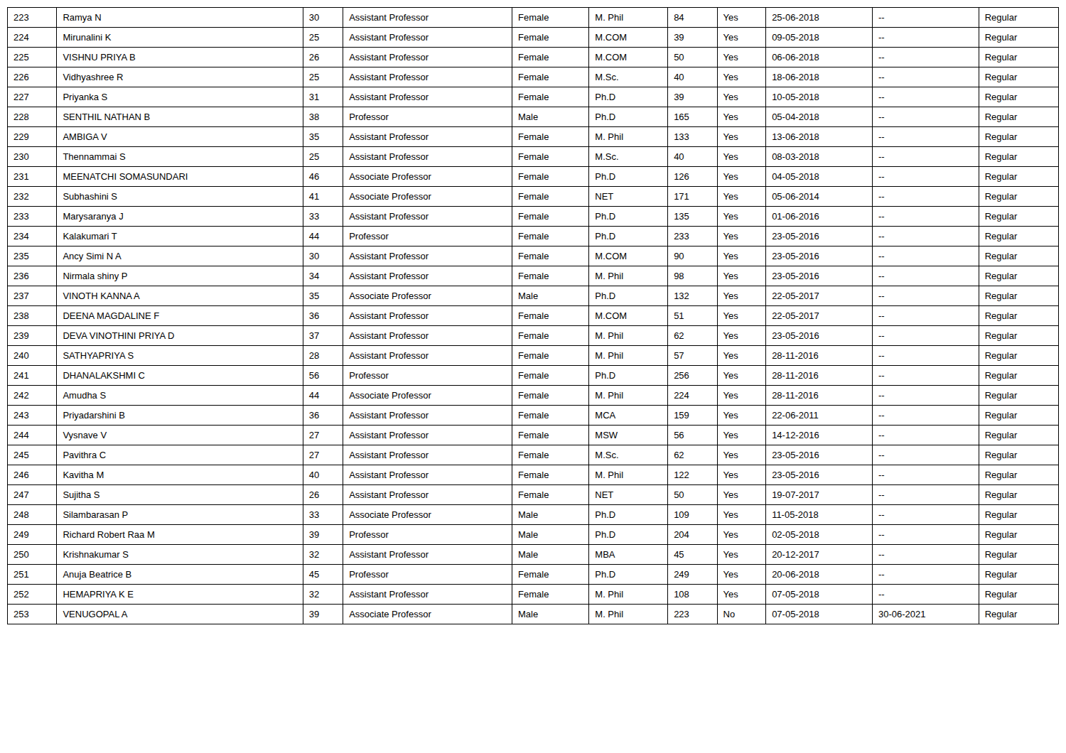| 223 | Ramya N | 30 | Assistant Professor | Female | M. Phil | 84 | Yes | 25-06-2018 | -- | Regular |
| 224 | Mirunalini K | 25 | Assistant Professor | Female | M.COM | 39 | Yes | 09-05-2018 | -- | Regular |
| 225 | VISHNU PRIYA B | 26 | Assistant Professor | Female | M.COM | 50 | Yes | 06-06-2018 | -- | Regular |
| 226 | Vidhyashree R | 25 | Assistant Professor | Female | M.Sc. | 40 | Yes | 18-06-2018 | -- | Regular |
| 227 | Priyanka S | 31 | Assistant Professor | Female | Ph.D | 39 | Yes | 10-05-2018 | -- | Regular |
| 228 | SENTHIL NATHAN B | 38 | Professor | Male | Ph.D | 165 | Yes | 05-04-2018 | -- | Regular |
| 229 | AMBIGA V | 35 | Assistant Professor | Female | M. Phil | 133 | Yes | 13-06-2018 | -- | Regular |
| 230 | Thennammai S | 25 | Assistant Professor | Female | M.Sc. | 40 | Yes | 08-03-2018 | -- | Regular |
| 231 | MEENATCHI SOMASUNDARI | 46 | Associate Professor | Female | Ph.D | 126 | Yes | 04-05-2018 | -- | Regular |
| 232 | Subhashini S | 41 | Associate Professor | Female | NET | 171 | Yes | 05-06-2014 | -- | Regular |
| 233 | Marysaranya J | 33 | Assistant Professor | Female | Ph.D | 135 | Yes | 01-06-2016 | -- | Regular |
| 234 | Kalakumari T | 44 | Professor | Female | Ph.D | 233 | Yes | 23-05-2016 | -- | Regular |
| 235 | Ancy Simi N A | 30 | Assistant Professor | Female | M.COM | 90 | Yes | 23-05-2016 | -- | Regular |
| 236 | Nirmala shiny P | 34 | Assistant Professor | Female | M. Phil | 98 | Yes | 23-05-2016 | -- | Regular |
| 237 | VINOTH KANNA A | 35 | Associate Professor | Male | Ph.D | 132 | Yes | 22-05-2017 | -- | Regular |
| 238 | DEENA MAGDALINE F | 36 | Assistant Professor | Female | M.COM | 51 | Yes | 22-05-2017 | -- | Regular |
| 239 | DEVA VINOTHINI PRIYA D | 37 | Assistant Professor | Female | M. Phil | 62 | Yes | 23-05-2016 | -- | Regular |
| 240 | SATHYAPRIYA S | 28 | Assistant Professor | Female | M. Phil | 57 | Yes | 28-11-2016 | -- | Regular |
| 241 | DHANALAKSHMI C | 56 | Professor | Female | Ph.D | 256 | Yes | 28-11-2016 | -- | Regular |
| 242 | Amudha S | 44 | Associate Professor | Female | M. Phil | 224 | Yes | 28-11-2016 | -- | Regular |
| 243 | Priyadarshini B | 36 | Assistant Professor | Female | MCA | 159 | Yes | 22-06-2011 | -- | Regular |
| 244 | Vysnave V | 27 | Assistant Professor | Female | MSW | 56 | Yes | 14-12-2016 | -- | Regular |
| 245 | Pavithra C | 27 | Assistant Professor | Female | M.Sc. | 62 | Yes | 23-05-2016 | -- | Regular |
| 246 | Kavitha M | 40 | Assistant Professor | Female | M. Phil | 122 | Yes | 23-05-2016 | -- | Regular |
| 247 | Sujitha S | 26 | Assistant Professor | Female | NET | 50 | Yes | 19-07-2017 | -- | Regular |
| 248 | Silambarasan P | 33 | Associate Professor | Male | Ph.D | 109 | Yes | 11-05-2018 | -- | Regular |
| 249 | Richard Robert Raa M | 39 | Professor | Male | Ph.D | 204 | Yes | 02-05-2018 | -- | Regular |
| 250 | Krishnakumar S | 32 | Assistant Professor | Male | MBA | 45 | Yes | 20-12-2017 | -- | Regular |
| 251 | Anuja Beatrice B | 45 | Professor | Female | Ph.D | 249 | Yes | 20-06-2018 | -- | Regular |
| 252 | HEMAPRIYA K E | 32 | Assistant Professor | Female | M. Phil | 108 | Yes | 07-05-2018 | -- | Regular |
| 253 | VENUGOPAL A | 39 | Associate Professor | Male | M. Phil | 223 | No | 07-05-2018 | 30-06-2021 | Regular |